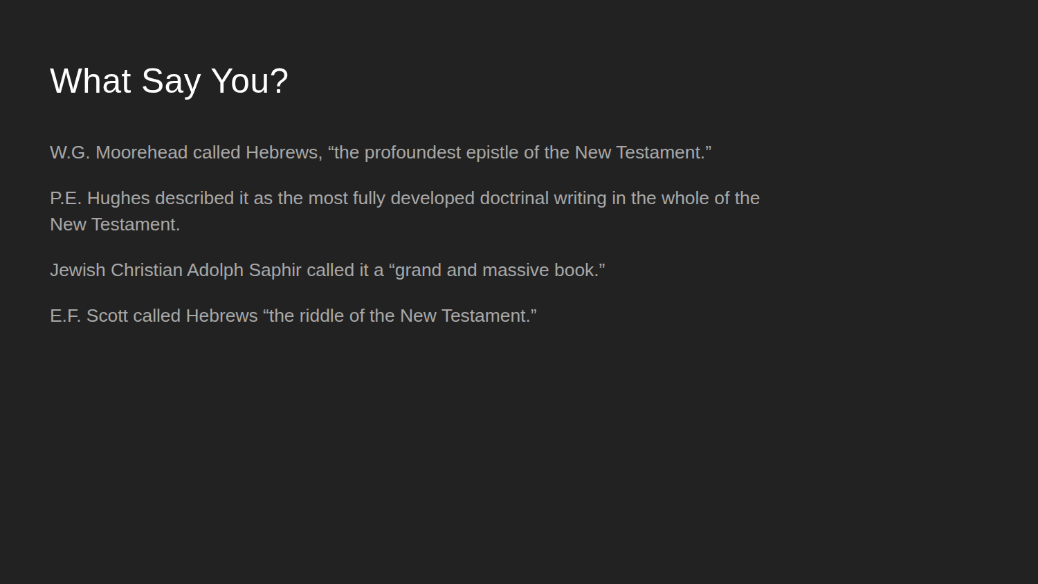What Say You?
W.G. Moorehead called Hebrews, “the profoundest epistle of the New Testament.”
P.E. Hughes described it as the most fully developed doctrinal writing in the whole of the New Testament.
Jewish Christian Adolph Saphir called it a “grand and massive book.”
E.F. Scott called Hebrews “the riddle of the New Testament.”